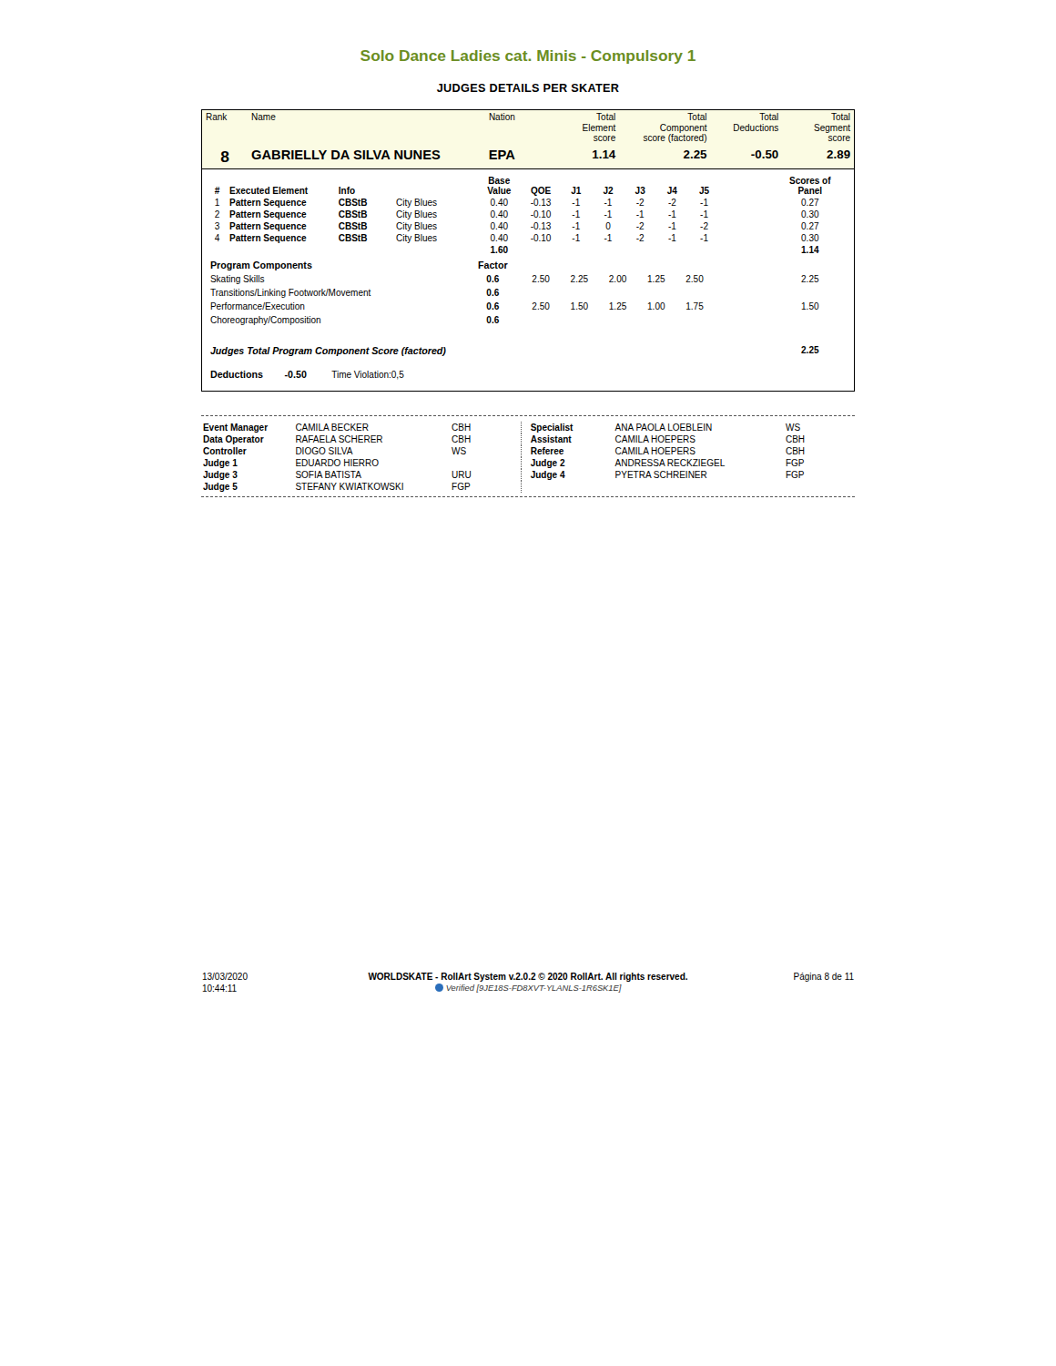Solo Dance Ladies cat. Minis - Compulsory 1
JUDGES DETAILS PER SKATER
| Rank | Name | Nation | Total Element score | Total Component score (factored) | Total Deductions | Total Segment score |
| 8 | GABRIELLY DA SILVA NUNES | EPA | 1.14 | 2.25 | -0.50 | 2.89 |
| # | Executed Element | Info | | Base Value | QOE | J1 | J2 | J3 | J4 | J5 | | Scores of Panel |
| --- | --- | --- | --- | --- | --- | --- | --- | --- | --- | --- | --- | --- |
| 1 | Pattern Sequence | CBStB | City Blues | 0.40 | -0.13 | -1 | -1 | -2 | -2 | -1 | | 0.27 |
| 2 | Pattern Sequence | CBStB | City Blues | 0.40 | -0.10 | -1 | -1 | -1 | -1 | -1 | | 0.30 |
| 3 | Pattern Sequence | CBStB | City Blues | 0.40 | -0.13 | -1 | 0 | -2 | -1 | -2 | | 0.27 |
| 4 | Pattern Sequence | CBStB | City Blues | 0.40 | -0.10 | -1 | -1 | -2 | -1 | -1 | | 0.30 |
| | | | | 1.60 | | | | | | | | 1.14 |
| Program Components | Factor | |
| Skating Skills | 0.6 | 2.50 | 2.25 | 2.00 | 1.25 | 2.50 | | 2.25 |
| Transitions/Linking Footwork/Movement | 0.6 | |
| Performance/Execution | 0.6 | 2.50 | 1.50 | 1.25 | 1.00 | 1.75 | | 1.50 |
| Choreography/Composition | 0.6 | |
| Judges Total Program Component Score (factored) | | 2.25 |
| Deductions -0.50 Time Violation:0,5 |
| Event Manager | CAMILA BECKER | CBH | Specialist | ANA PAOLA LOEBLEIN | WS |
| Data Operator | RAFAELA SCHERER | CBH | Assistant | CAMILA HOEPERS | CBH |
| Controller | DIOGO SILVA | WS | Referee | CAMILA HOEPERS | CBH |
| Judge 1 | EDUARDO HIERRO | | Judge 2 | ANDRESSA RECKZIEGEL | FGP |
| Judge 3 | SOFIA BATISTA | URU | Judge 4 | PYETRA SCHREINER | FGP |
| Judge 5 | STEFANY KWIATKOWSKI | FGP | | | |
| 13/03/2020 | WORLDSKATE - RollArt System v.2.0.2 © 2020 RollArt. All rights reserved. | Página 8 de 11 |
| 10:44:11 | Verified [9JE18S-FD8XVT-YLANLS-1R6SK1E] | |